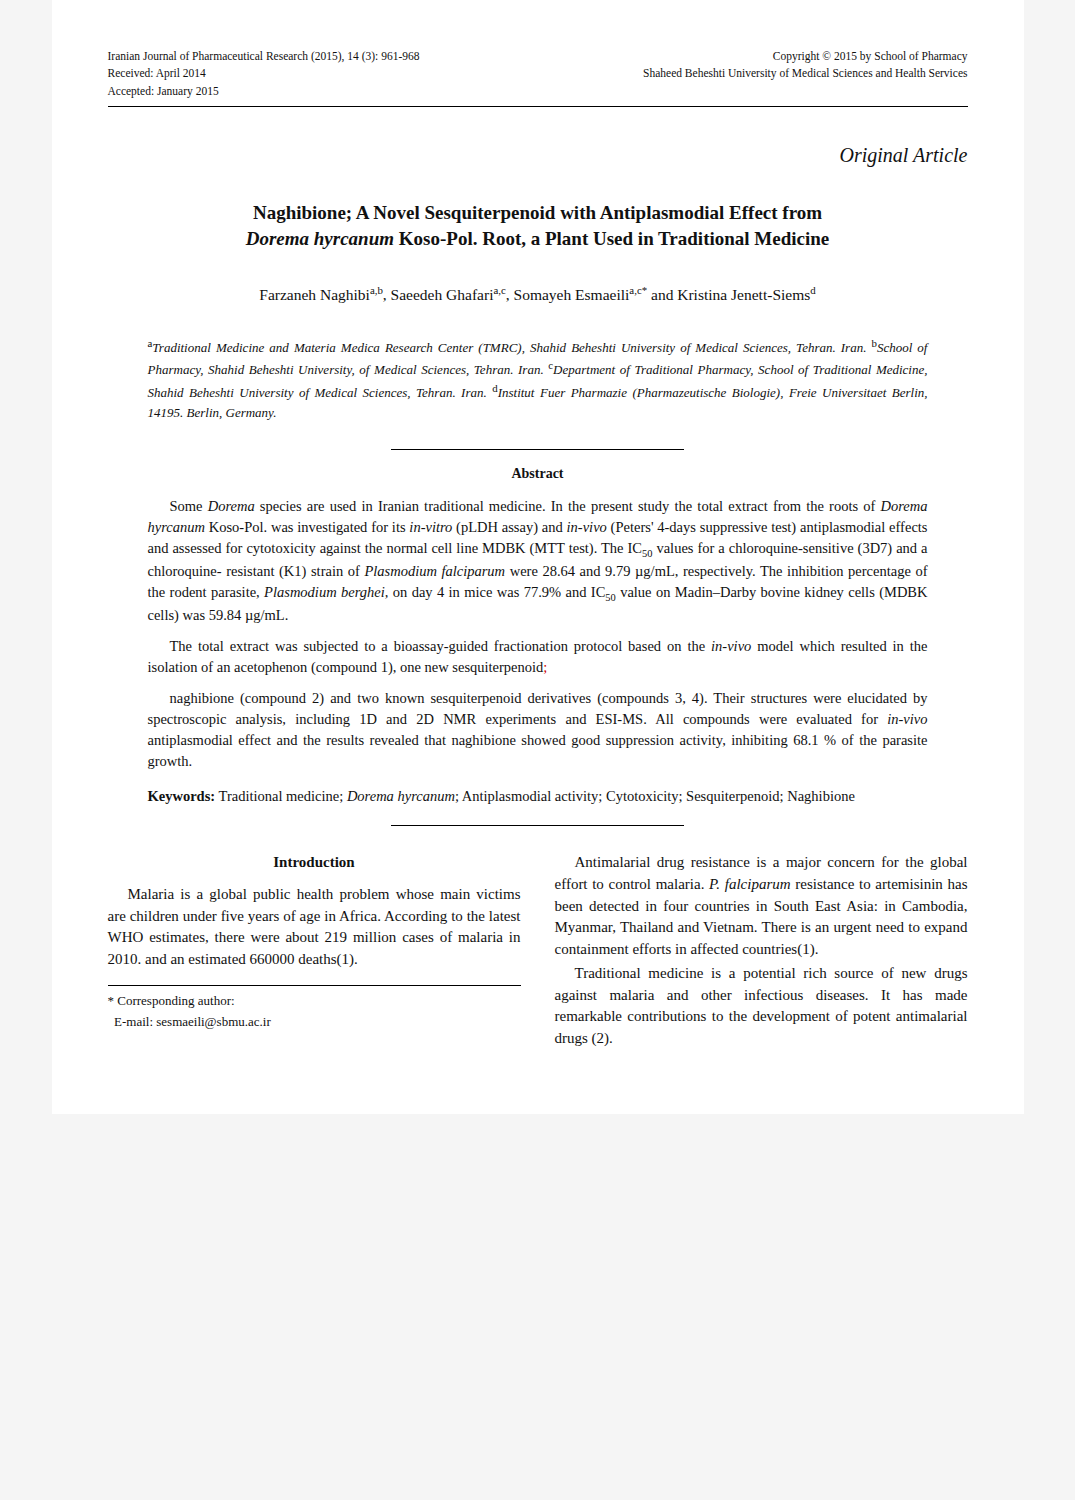Iranian Journal of Pharmaceutical Research (2015), 14 (3): 961-968
Received: April 2014
Accepted: January 2015
Copyright © 2015 by School of Pharmacy
Shaheed Beheshti University of Medical Sciences and Health Services
Original Article
Naghibione; A Novel Sesquiterpenoid with Antiplasmodial Effect from
Dorema hyrcanum Koso-Pol. Root, a Plant Used in Traditional Medicine
Farzaneh Naghibia,b, Saeedeh Ghafaria,c, Somayeh Esmaeilia,c* and Kristina Jenett-Siemsd
aTraditional Medicine and Materia Medica Research Center (TMRC), Shahid Beheshti University of Medical Sciences, Tehran. Iran. bSchool of Pharmacy, Shahid Beheshti University, of Medical Sciences, Tehran. Iran. cDepartment of Traditional Pharmacy, School of Traditional Medicine, Shahid Beheshti University of Medical Sciences, Tehran. Iran. dInstitut Fuer Pharmazie (Pharmazeutische Biologie), Freie Universitaet Berlin, 14195. Berlin, Germany.
Abstract
Some Dorema species are used in Iranian traditional medicine. In the present study the total extract from the roots of Dorema hyrcanum Koso-Pol. was investigated for its in-vitro (pLDH assay) and in-vivo (Peters' 4-days suppressive test) antiplasmodial effects and assessed for cytotoxicity against the normal cell line MDBK (MTT test). The IC50 values for a chloroquine-sensitive (3D7) and a chloroquine- resistant (K1) strain of Plasmodium falciparum were 28.64 and 9.79 µg/mL, respectively. The inhibition percentage of the rodent parasite, Plasmodium berghei, on day 4 in mice was 77.9% and IC50 value on Madin–Darby bovine kidney cells (MDBK cells) was 59.84 µg/mL.
The total extract was subjected to a bioassay-guided fractionation protocol based on the in-vivo model which resulted in the isolation of an acetophenon (compound 1), one new sesquiterpenoid;
naghibione (compound 2) and two known sesquiterpenoid derivatives (compounds 3, 4). Their structures were elucidated by spectroscopic analysis, including 1D and 2D NMR experiments and ESI-MS. All compounds were evaluated for in-vivo antiplasmodial effect and the results revealed that naghibione showed good suppression activity, inhibiting 68.1 % of the parasite growth.
Keywords: Traditional medicine; Dorema hyrcanum; Antiplasmodial activity; Cytotoxicity; Sesquiterpenoid; Naghibione
Introduction
Malaria is a global public health problem whose main victims are children under five years of age in Africa. According to the latest WHO estimates, there were about 219 million cases of malaria in 2010. and an estimated 660000 deaths(1).
* Corresponding author:
E-mail: sesmaeili@sbmu.ac.ir
Antimalarial drug resistance is a major concern for the global effort to control malaria. P. falciparum resistance to artemisinin has been detected in four countries in South East Asia: in Cambodia, Myanmar, Thailand and Vietnam. There is an urgent need to expand containment efforts in affected countries(1).
Traditional medicine is a potential rich source of new drugs against malaria and other infectious diseases. It has made remarkable contributions to the development of potent antimalarial drugs (2).